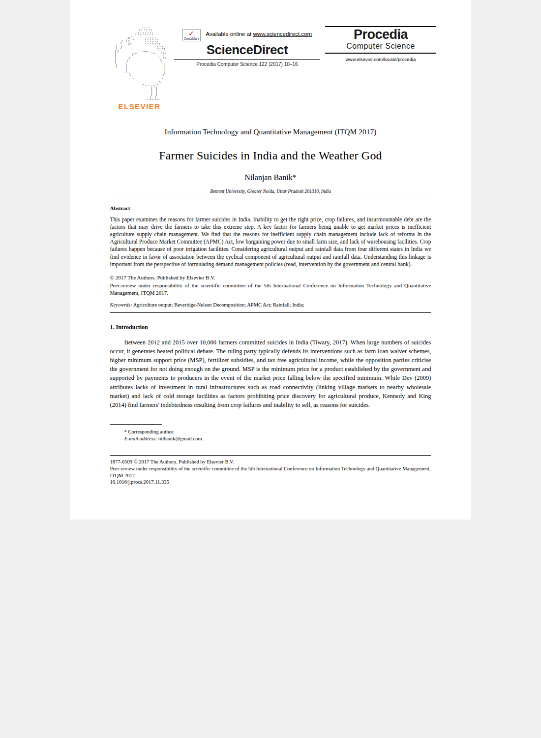,;:;;, ;;;;;;;; .=', ;;;;;, /_'), `;;;;;;, | / `;;;, |/ _,--~~-._ `;;, | ,' `.`;, | / \ ` | | | | | \ / `. ,' `-.___,-' | | | | _|_|_
ELSEVIER
✓CrossMark Available online at www.sciencedirect.com
Science Direct
Procedia Computer Science 122 (2017) 10–16
Procedia
Computer Science
www.elsevier.com/locate/procedia
Information Technology and Quantitative Management (ITQM 2017)
Farmer Suicides in India and the Weather God
Nilanjan Banik*
Bennett University, Greater Noida, Uttar Pradesh 201310, India
Abstract
This paper examines the reasons for farmer suicides in India. Inability to get the right price, crop failures, and insurmountable debt are the factors that may drive the farmers to take this extreme step. A key factor for farmers being unable to get market prices is inefficient agriculture supply chain management. We find that the reasons for inefficient supply chain management include lack of reforms in the Agricultural Produce Market Committee (APMC) Act, low bargaining power due to small farm size, and lack of warehousing facilities. Crop failures happen because of poor irrigation facilities. Considering agricultural output and rainfall data from four different states in India we find evidence in favor of association between the cyclical component of agricultural output and rainfall data. Understanding this linkage is important from the perspective of formulating demand management policies (read, intervention by the government and central bank).
© 2017 The Authors. Published by Elsevier B.V.
Peer-review under responsibility of the scientific committee of the 5th International Conference on Information Technology and Quantitative Management, ITQM 2017.
Keyowrds: Agriculture output; Beveridge-Nelson Decomposition; APMC Act; Rainfall; India;
1. Introduction
Between 2012 and 2015 over 10,000 farmers committed suicides in India (Tiwary, 2017). When large numbers of suicides occur, it generates heated political debate. The ruling party typically defends its interventions such as farm loan waiver schemes, higher minimum support price (MSP), fertilizer subsidies, and tax free agricultural income, while the opposition parties criticise the government for not doing enough on the ground. MSP is the minimum price for a product established by the government and supported by payments to producers in the event of the market price falling below the specified minimum. While Dev (2009) attributes lacks of investment in rural infrastructures such as road connectivity (linking village markets to nearby wholesale market) and lack of cold storage facilities as factors prohibiting price discovery for agricultural produce, Kennedy and King (2014) find farmers' indebtedness resulting from crop failures and inability to sell, as reasons for suicides.
* Corresponding author.
E-mail address: nilbanik@gmail.com.
1877-0509 © 2017 The Authors. Published by Elsevier B.V.
Peer-review under responsibility of the scientific committee of the 5th International Conference on Information Technology and Quantitative Management, ITQM 2017.
10.1016/j.procs.2017.11.335